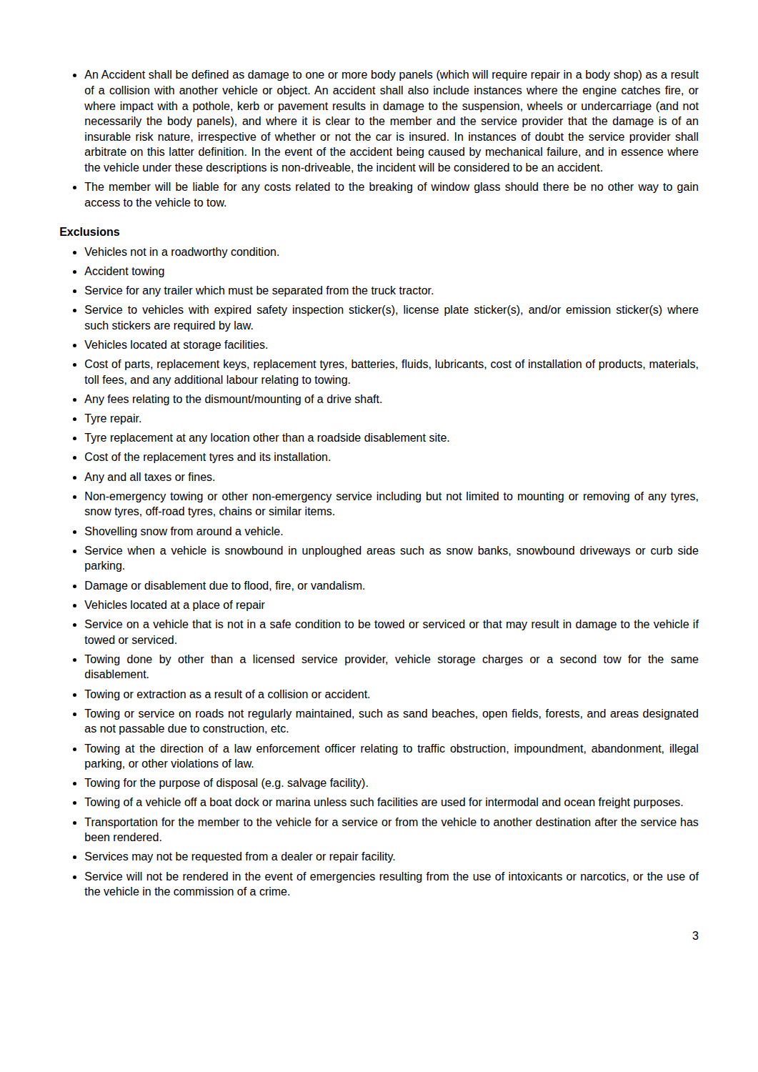An Accident shall be defined as damage to one or more body panels (which will require repair in a body shop) as a result of a collision with another vehicle or object. An accident shall also include instances where the engine catches fire, or where impact with a pothole, kerb or pavement results in damage to the suspension, wheels or undercarriage (and not necessarily the body panels), and where it is clear to the member and the service provider that the damage is of an insurable risk nature, irrespective of whether or not the car is insured. In instances of doubt the service provider shall arbitrate on this latter definition. In the event of the accident being caused by mechanical failure, and in essence where the vehicle under these descriptions is non-driveable, the incident will be considered to be an accident.
The member will be liable for any costs related to the breaking of window glass should there be no other way to gain access to the vehicle to tow.
Exclusions
Vehicles not in a roadworthy condition.
Accident towing
Service for any trailer which must be separated from the truck tractor.
Service to vehicles with expired safety inspection sticker(s), license plate sticker(s), and/or emission sticker(s) where such stickers are required by law.
Vehicles located at storage facilities.
Cost of parts, replacement keys, replacement tyres, batteries, fluids, lubricants, cost of installation of products, materials, toll fees, and any additional labour relating to towing.
Any fees relating to the dismount/mounting of a drive shaft.
Tyre repair.
Tyre replacement at any location other than a roadside disablement site.
Cost of the replacement tyres and its installation.
Any and all taxes or fines.
Non-emergency towing or other non-emergency service including but not limited to mounting or removing of any tyres, snow tyres, off-road tyres, chains or similar items.
Shovelling snow from around a vehicle.
Service when a vehicle is snowbound in unploughed areas such as snow banks, snowbound driveways or curb side parking.
Damage or disablement due to flood, fire, or vandalism.
Vehicles located at a place of repair
Service on a vehicle that is not in a safe condition to be towed or serviced or that may result in damage to the vehicle if towed or serviced.
Towing done by other than a licensed service provider, vehicle storage charges or a second tow for the same disablement.
Towing or extraction as a result of a collision or accident.
Towing or service on roads not regularly maintained, such as sand beaches, open fields, forests, and areas designated as not passable due to construction, etc.
Towing at the direction of a law enforcement officer relating to traffic obstruction, impoundment, abandonment, illegal parking, or other violations of law.
Towing for the purpose of disposal (e.g. salvage facility).
Towing of a vehicle off a boat dock or marina unless such facilities are used for intermodal and ocean freight purposes.
Transportation for the member to the vehicle for a service or from the vehicle to another destination after the service has been rendered.
Services may not be requested from a dealer or repair facility.
Service will not be rendered in the event of emergencies resulting from the use of intoxicants or narcotics, or the use of the vehicle in the commission of a crime.
3